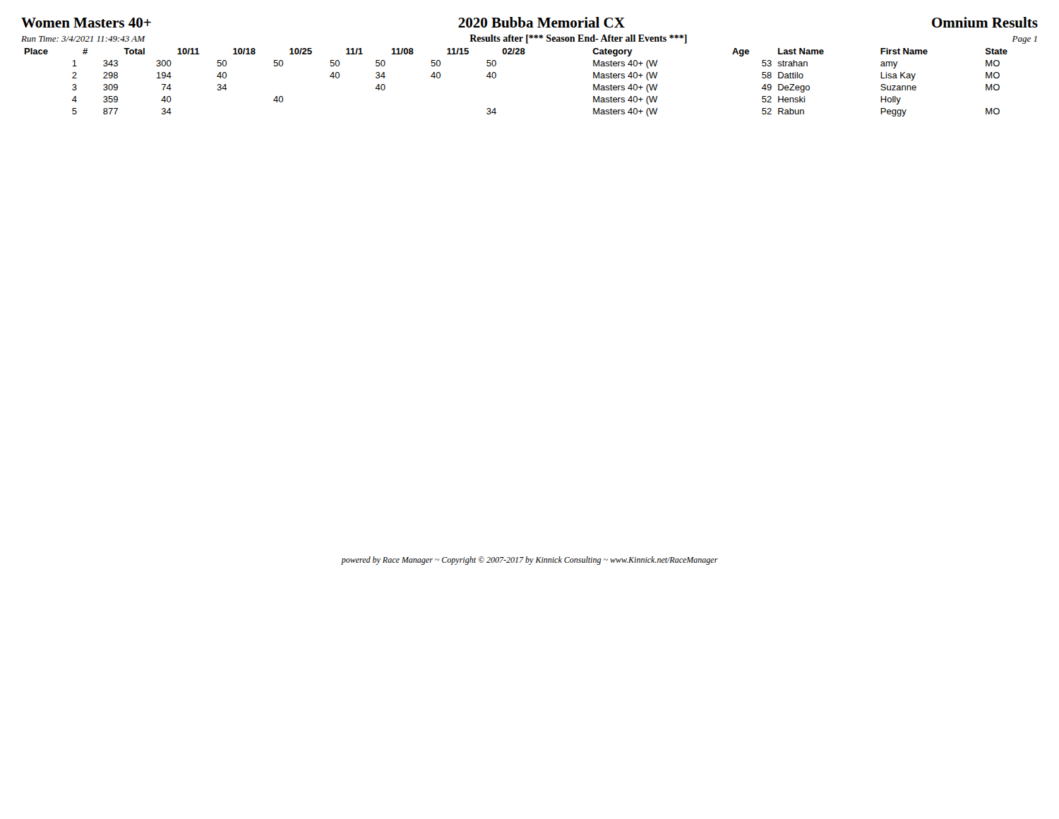Women Masters 40+
Omnium Results
2020 Bubba Memorial CX
Run Time: 3/4/2021 11:49:43 AM
Page 1
Results after [*** Season End- After all Events ***]
| Place | # | Total | 10/11 | 10/18 | 10/25 | 11/1 | 11/08 | 11/15 | 02/28 | | Category | Age | Last Name | First Name | State |
| --- | --- | --- | --- | --- | --- | --- | --- | --- | --- | --- | --- | --- | --- | --- | --- |
| 1 | 343 | 300 | 50 | 50 | 50 | 50 | 50 | 50 | | | Masters 40+ (W | 53 | strahan | amy | MO |
| 2 | 298 | 194 | 40 | | 40 | 34 | 40 | 40 | | | Masters 40+ (W | 58 | Dattilo | Lisa Kay | MO |
| 3 | 309 | 74 | 34 | | | 40 | | | | | Masters 40+ (W | 49 | DeZego | Suzanne | MO |
| 4 | 359 | 40 | | 40 | | | | | | | Masters 40+ (W | 52 | Henski | Holly | |
| 5 | 877 | 34 | | | | | | 34 | | | Masters 40+ (W | 52 | Rabun | Peggy | MO |
powered by Race Manager ~ Copyright © 2007-2017 by Kinnick Consulting ~ www.Kinnick.net/RaceManager